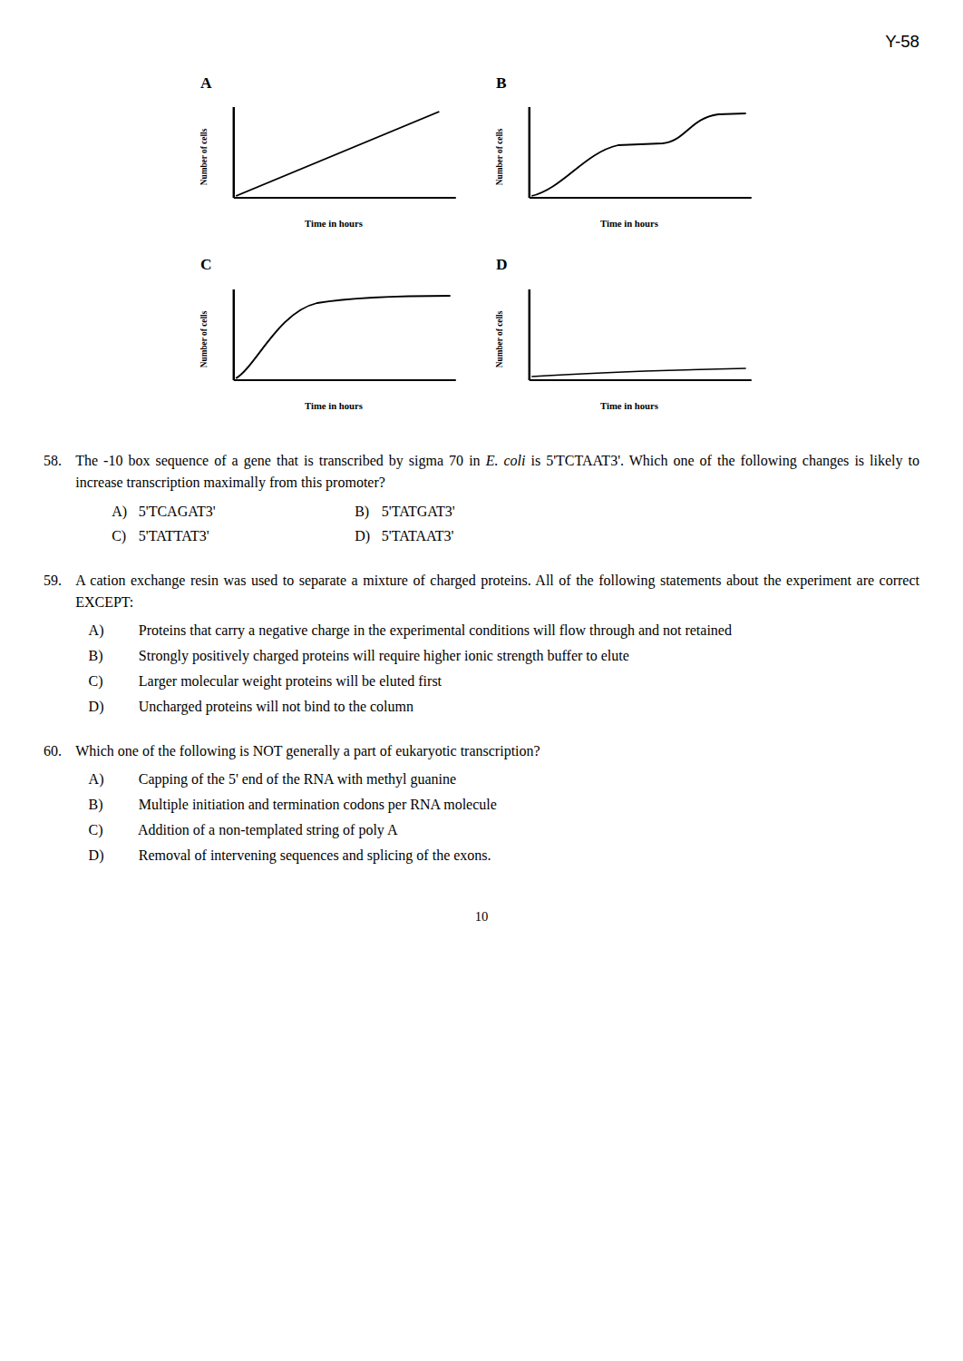Y-58
A
Number of cells
Time in hours
B
Number of cells
Time in hours
C
Number of cells
Time in hours
D
Number of cells
Time in hours
58. The -10 box sequence of a gene that is transcribed by sigma 70 in E. coli is 5'TCTAAT3'. Which one of the following changes is likely to increase transcription maximally from this promoter?
A) 5'TCAGAT3'
B) 5'TATGAT3'
C) 5'TATTAT3'
D) 5'TATAAT3'
59. A cation exchange resin was used to separate a mixture of charged proteins. All of the following statements about the experiment are correct EXCEPT:
A) Proteins that carry a negative charge in the experimental conditions will flow through and not retained
B) Strongly positively charged proteins will require higher ionic strength buffer to elute
C) Larger molecular weight proteins will be eluted first
D) Uncharged proteins will not bind to the column
60. Which one of the following is NOT generally a part of eukaryotic transcription?
A) Capping of the 5' end of the RNA with methyl guanine
B) Multiple initiation and termination codons per RNA molecule
C) Addition of a non-templated string of poly A
D) Removal of intervening sequences and splicing of the exons.
10